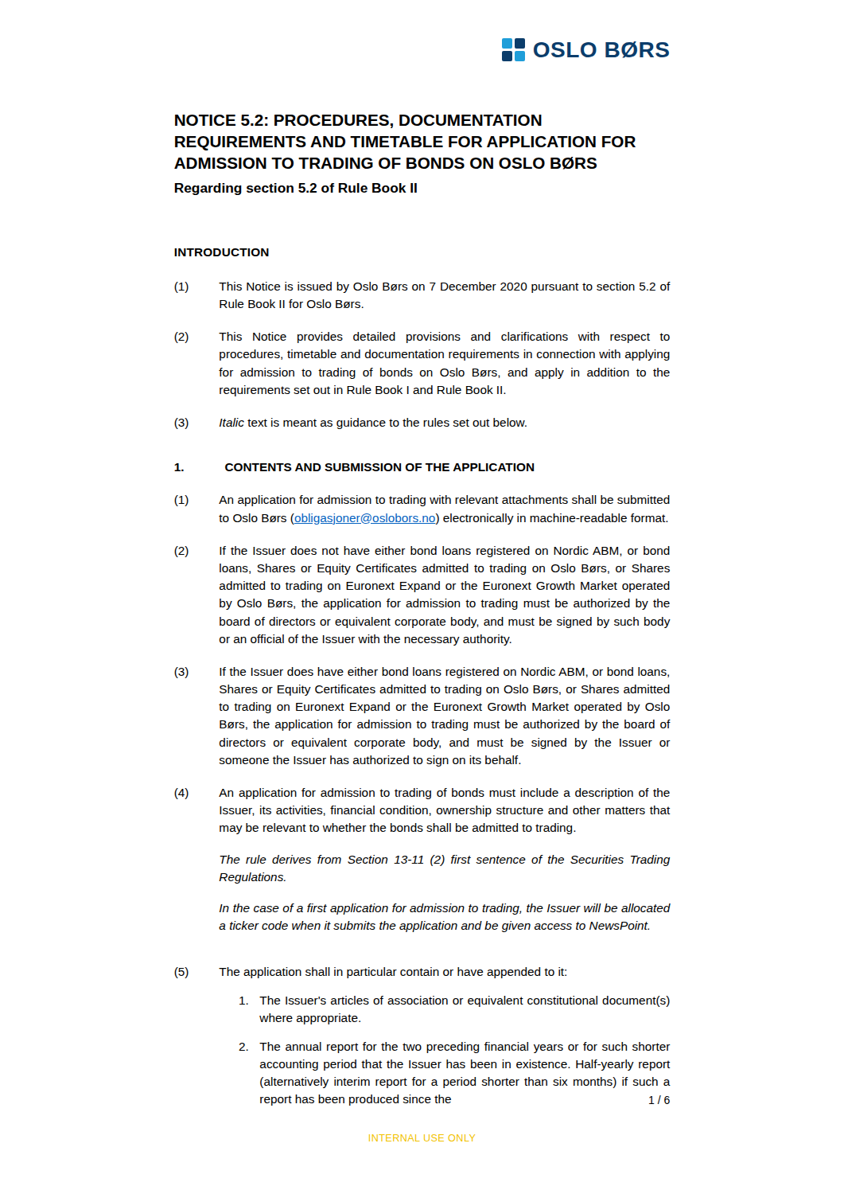OSLO BØRS
Notice 5.2: Procedures, Documentation Requirements and Timetable for Application for Admission to Trading of Bonds on Oslo Børs
Regarding section 5.2 of Rule Book II
INTRODUCTION
(1) This Notice is issued by Oslo Børs on 7 December 2020 pursuant to section 5.2 of Rule Book II for Oslo Børs.
(2) This Notice provides detailed provisions and clarifications with respect to procedures, timetable and documentation requirements in connection with applying for admission to trading of bonds on Oslo Børs, and apply in addition to the requirements set out in Rule Book I and Rule Book II.
(3) Italic text is meant as guidance to the rules set out below.
1. CONTENTS AND SUBMISSION OF THE APPLICATION
(1) An application for admission to trading with relevant attachments shall be submitted to Oslo Børs (obligasjoner@oslobors.no) electronically in machine-readable format.
(2) If the Issuer does not have either bond loans registered on Nordic ABM, or bond loans, Shares or Equity Certificates admitted to trading on Oslo Børs, or Shares admitted to trading on Euronext Expand or the Euronext Growth Market operated by Oslo Børs, the application for admission to trading must be authorized by the board of directors or equivalent corporate body, and must be signed by such body or an official of the Issuer with the necessary authority.
(3) If the Issuer does have either bond loans registered on Nordic ABM, or bond loans, Shares or Equity Certificates admitted to trading on Oslo Børs, or Shares admitted to trading on Euronext Expand or the Euronext Growth Market operated by Oslo Børs, the application for admission to trading must be authorized by the board of directors or equivalent corporate body, and must be signed by the Issuer or someone the Issuer has authorized to sign on its behalf.
(4) An application for admission to trading of bonds must include a description of the Issuer, its activities, financial condition, ownership structure and other matters that may be relevant to whether the bonds shall be admitted to trading.
The rule derives from Section 13-11 (2) first sentence of the Securities Trading Regulations.
In the case of a first application for admission to trading, the Issuer will be allocated a ticker code when it submits the application and be given access to NewsPoint.
(5) The application shall in particular contain or have appended to it:
The Issuer's articles of association or equivalent constitutional document(s) where appropriate.
The annual report for the two preceding financial years or for such shorter accounting period that the Issuer has been in existence. Half-yearly report (alternatively interim report for a period shorter than six months) if such a report has been produced since the
1 / 6
INTERNAL USE ONLY